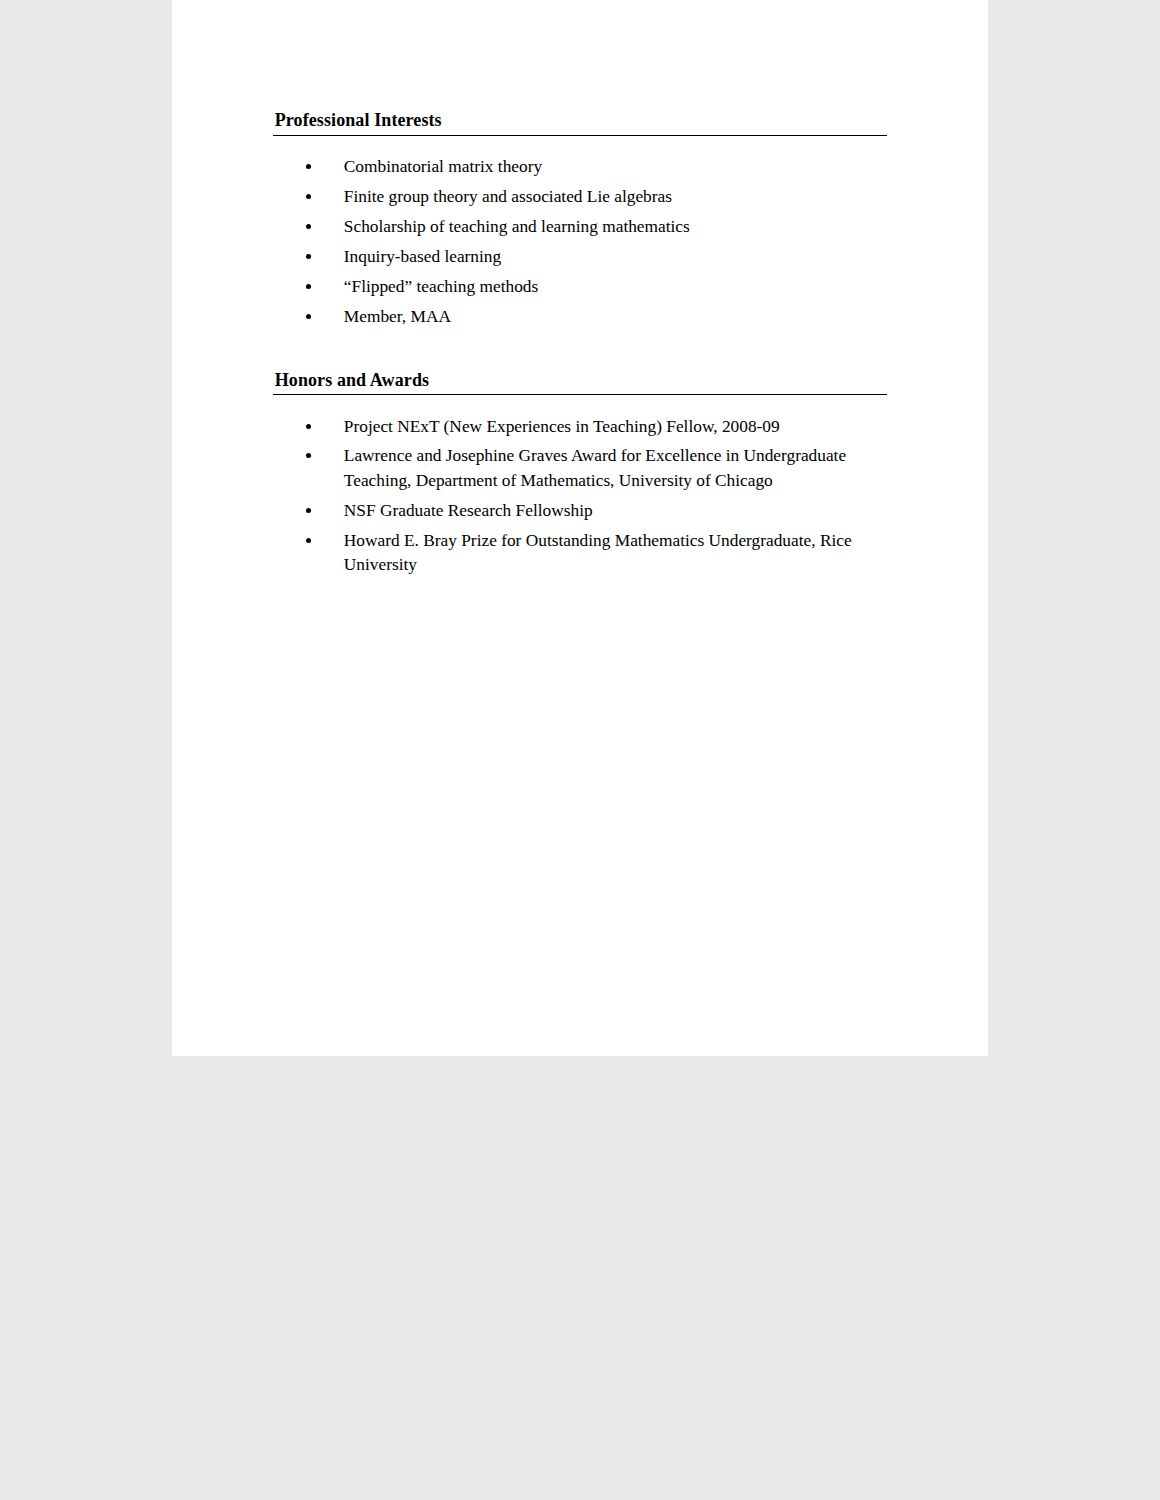Professional Interests
Combinatorial matrix theory
Finite group theory and associated Lie algebras
Scholarship of teaching and learning mathematics
Inquiry-based learning
“Flipped” teaching methods
Member, MAA
Honors and Awards
Project NExT (New Experiences in Teaching) Fellow, 2008-09
Lawrence and Josephine Graves Award for Excellence in Undergraduate Teaching, Department of Mathematics, University of Chicago
NSF Graduate Research Fellowship
Howard E. Bray Prize for Outstanding Mathematics Undergraduate, Rice University